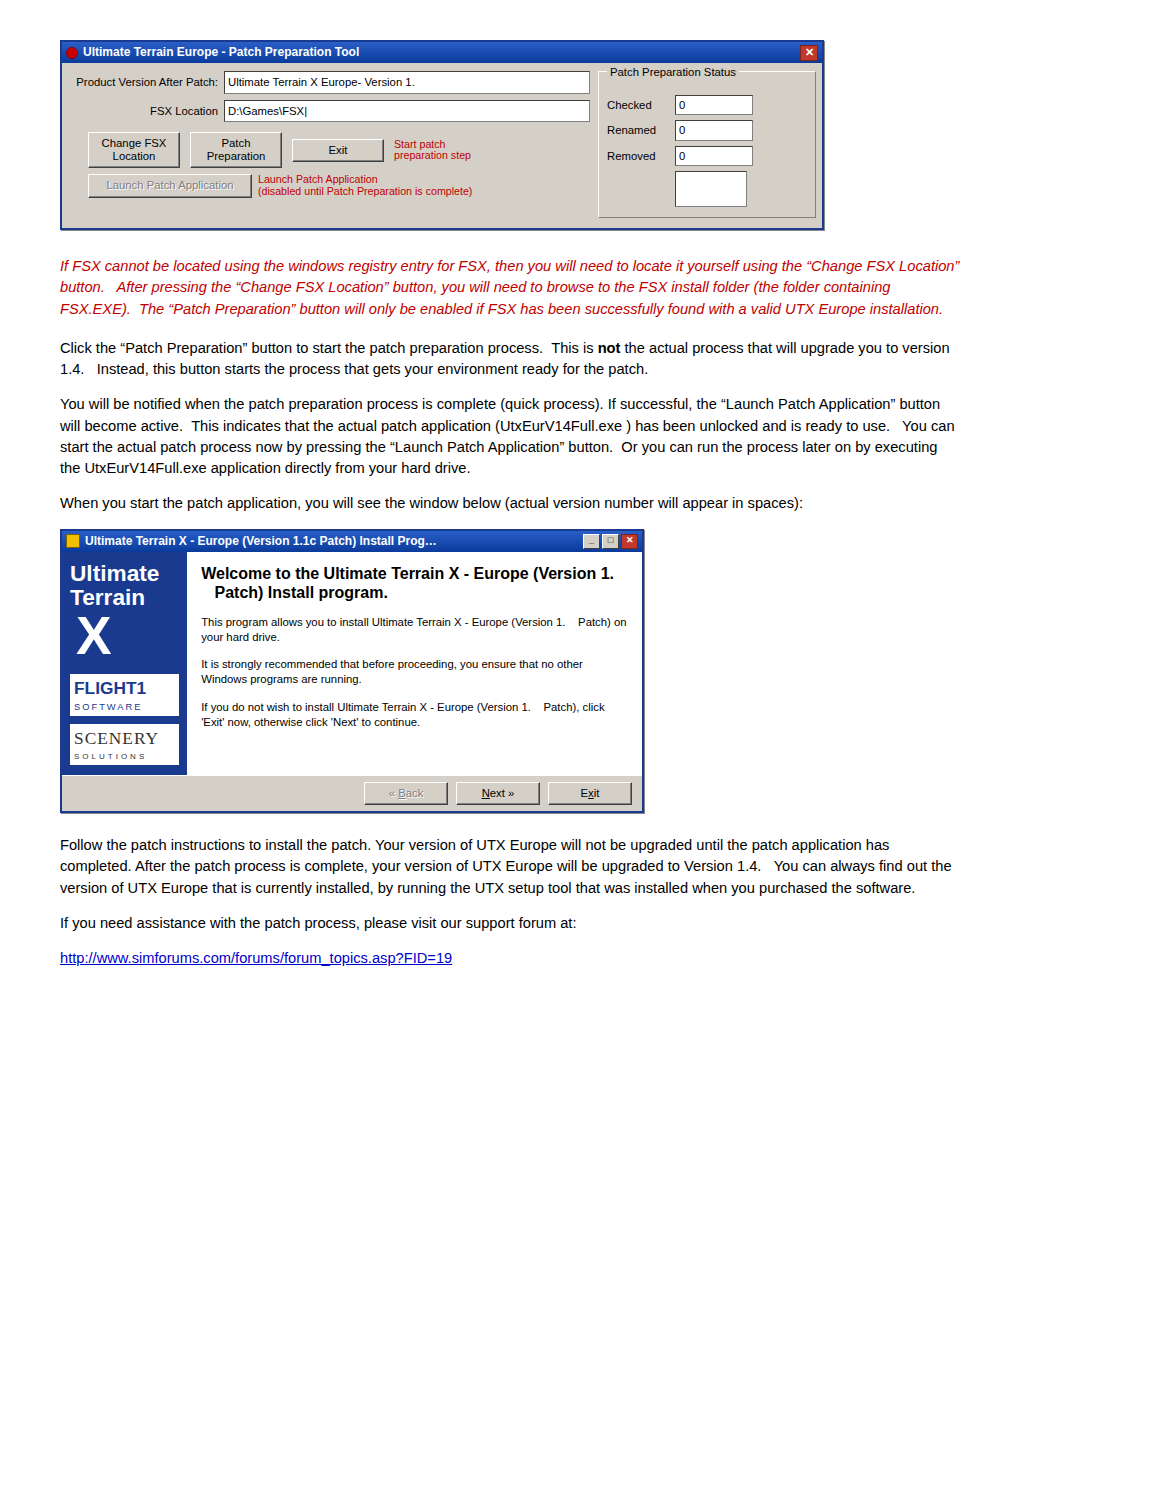Ultimate Terrain Europe - Patch Preparation Tool ✕
Product Version After Patch:
Ultimate Terrain X Europe- Version 1.
FSX Location
D:\Games\FSX|
Change FSX
Location
Patch
Preparation
Exit
Start patch
preparation step
Launch Patch Application
Launch Patch Application
(disabled until Patch Preparation is complete)
Patch Preparation Status
Checked 0
Renamed 0
Removed 0
If FSX cannot be located using the windows registry entry for FSX, then you will need to locate it yourself using the “Change FSX Location” button. After pressing the “Change FSX Location” button, you will need to browse to the FSX install folder (the folder containing FSX.EXE). The “Patch Preparation” button will only be enabled if FSX has been successfully found with a valid UTX Europe installation.
Click the “Patch Preparation” button to start the patch preparation process. This is not the actual process that will upgrade you to version 1.4. Instead, this button starts the process that gets your environment ready for the patch.
You will be notified when the patch preparation process is complete (quick process). If successful, the “Launch Patch Application” button will become active. This indicates that the actual patch application (UtxEurV14Full.exe ) has been unlocked and is ready to use. You can start the actual patch process now by pressing the “Launch Patch Application” button. Or you can run the process later on by executing the UtxEurV14Full.exe application directly from your hard drive.
When you start the patch application, you will see the window below (actual version number will appear in spaces):
Ultimate Terrain X - Europe (Version 1.1c Patch) Install Prog… _□✕
Ultimate
Terrain
X
FLIGHT1SOFTWARE
SCENERYSOLUTIONS
Welcome to the Ultimate Terrain X - Europe (Version 1. Patch) Install program.
This program allows you to install Ultimate Terrain X - Europe (Version 1. Patch) on your hard drive.
It is strongly recommended that before proceeding, you ensure that no other Windows programs are running.
If you do not wish to install Ultimate Terrain X - Europe (Version 1. Patch), click 'Exit' now, otherwise click 'Next' to continue.
« Back
Next »
Exit
Follow the patch instructions to install the patch. Your version of UTX Europe will not be upgraded until the patch application has completed. After the patch process is complete, your version of UTX Europe will be upgraded to Version 1.4. You can always find out the version of UTX Europe that is currently installed, by running the UTX setup tool that was installed when you purchased the software.
If you need assistance with the patch process, please visit our support forum at:
http://www.simforums.com/forums/forum_topics.asp?FID=19